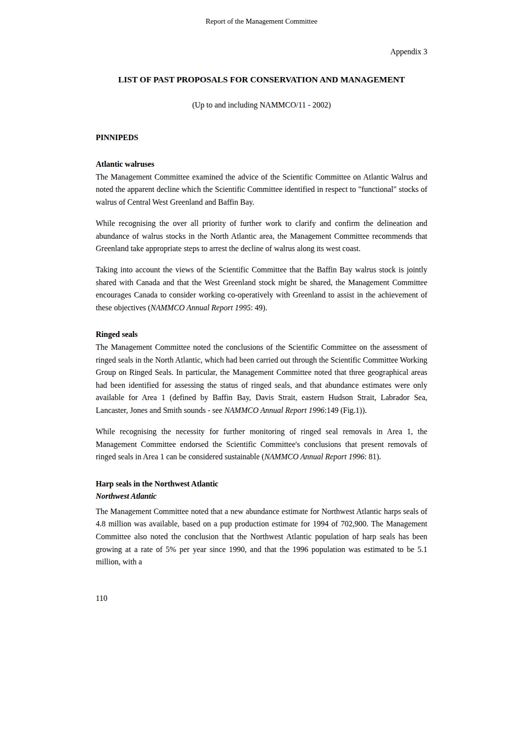Report of the Management Committee
Appendix 3
List of Past Proposals for Conservation and Management
(Up to and including NAMMCO/11 - 2002)
PINNIPEDS
Atlantic walruses
The Management Committee examined the advice of the Scientific Committee on Atlantic Walrus and noted the apparent decline which the Scientific Committee identified in respect to "functional" stocks of walrus of Central West Greenland and Baffin Bay.
While recognising the over all priority of further work to clarify and confirm the delineation and abundance of walrus stocks in the North Atlantic area, the Management Committee recommends that Greenland take appropriate steps to arrest the decline of walrus along its west coast.
Taking into account the views of the Scientific Committee that the Baffin Bay walrus stock is jointly shared with Canada and that the West Greenland stock might be shared, the Management Committee encourages Canada to consider working co-operatively with Greenland to assist in the achievement of these objectives (NAMMCO Annual Report 1995: 49).
Ringed seals
The Management Committee noted the conclusions of the Scientific Committee on the assessment of ringed seals in the North Atlantic, which had been carried out through the Scientific Committee Working Group on Ringed Seals. In particular, the Management Committee noted that three geographical areas had been identified for assessing the status of ringed seals, and that abundance estimates were only available for Area 1 (defined by Baffin Bay, Davis Strait, eastern Hudson Strait, Labrador Sea, Lancaster, Jones and Smith sounds - see NAMMCO Annual Report 1996:149 (Fig.1)).
While recognising the necessity for further monitoring of ringed seal removals in Area 1, the Management Committee endorsed the Scientific Committee's conclusions that present removals of ringed seals in Area 1 can be considered sustainable (NAMMCO Annual Report 1996: 81).
Harp seals in the Northwest Atlantic
Northwest Atlantic
The Management Committee noted that a new abundance estimate for Northwest Atlantic harps seals of 4.8 million was available, based on a pup production estimate for 1994 of 702,900. The Management Committee also noted the conclusion that the Northwest Atlantic population of harp seals has been growing at a rate of 5% per year since 1990, and that the 1996 population was estimated to be 5.1 million, with a
110